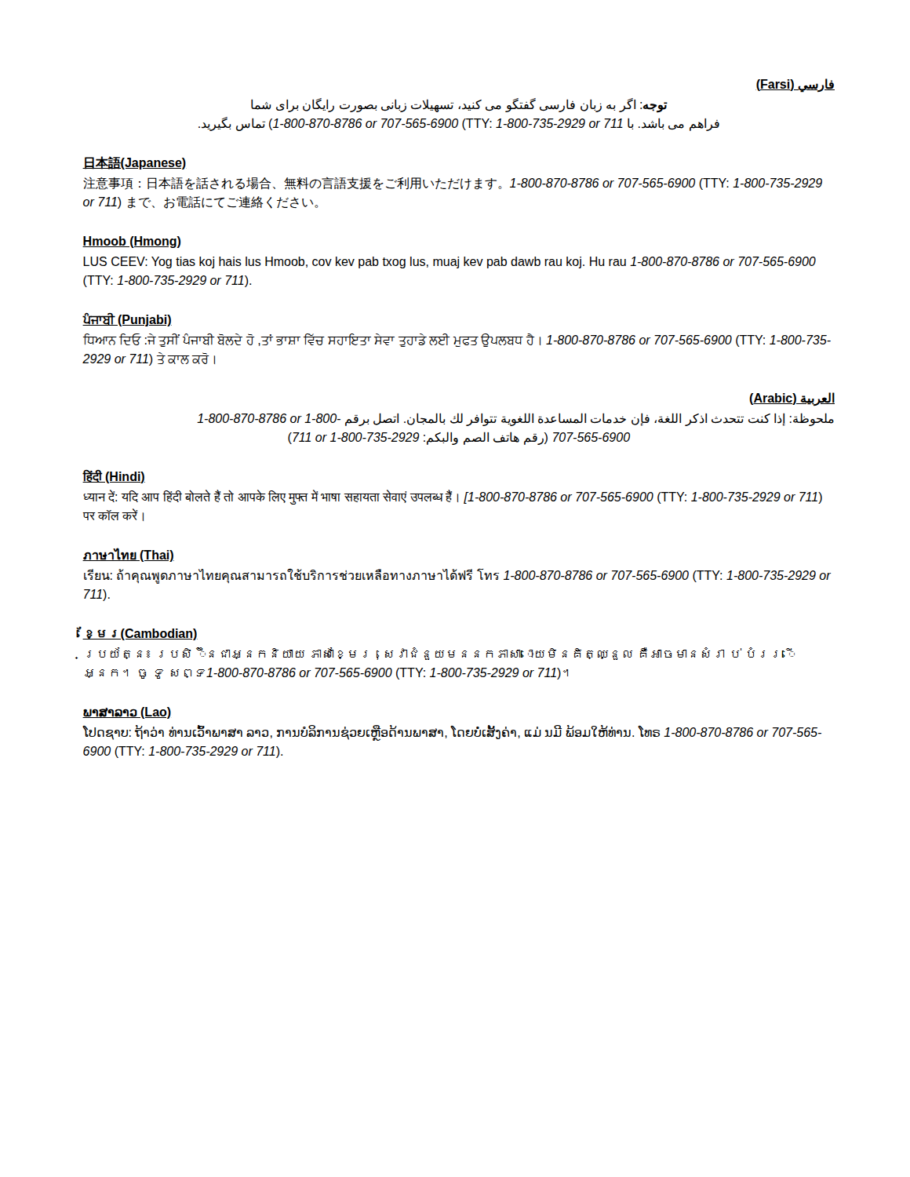فارسي (Farsi)
توجه: اگر به زبان فارسی گفتگو می کنید، تسهیلات زبانی بصورت رایگان برای شما
فراهم می باشد. با 1-800-870-8786 or 707-565-6900 (TTY: 1-800-735-2929 or 711) تماس بگیرید.
日本語(Japanese)
注意事項：日本語を話される場合、無料の言語支援をご利用いただけます。1-800-870-8786 or 707-565-6900 (TTY: 1-800-735-2929 or 711) まで、お電話にてご連絡ください。
Hmoob (Hmong)
LUS CEEV: Yog tias koj hais lus Hmoob, cov kev pab txog lus, muaj kev pab dawb rau koj. Hu rau 1-800-870-8786 or 707-565-6900 (TTY: 1-800-735-2929 or 711).
ਪੰਜਾਬੀ (Punjabi)
ਧਿਆਨ ਦਿਓ :ਜੇ ਤੁਸੀਂ ਪੰਜਾਬੀ ਬੋਲਦੇ ਹੋ ,ਤਾਂ ਭਾਸ਼ਾ ਵਿੱਚ ਸਹਾਇਤਾ ਸੇਵਾ ਤੁਹਾਡੇ ਲਈ ਮੁਫਤ ਉਪਲਬਧ ਹੈ। 1-800-870-8786 or 707-565-6900 (TTY: 1-800-735-2929 or 711) ਤੇ ਕਾਲ ਕਰੋ।
العربية (Arabic)
ملحوظة: إذا كنت تتحدث اذكر اللغة، فإن خدمات المساعدة اللغوية تتوافر لك بالمجان. اتصل برقم 1-800-870-8786 or 1-800-
707-565-6900 (رقم هاتف الصم والبكم: 711 or 1-800-735-2929)
हिंदी (Hindi)
ध्यान दें: यदि आप हिंदी बोलते हैं तो आपके लिए मुफ्त में भाषा सहायता सेवाएं उपलब्ध हैं। [1-800-870-8786 or 707-565-6900 (TTY: 1-800-735-2929 or 711) पर कॉल करें।
ภาษาไทย (Thai)
เรียน: ถ้าคุณพูดภาษาไทยคุณสามารถใช้บริการช่วยเหลือทางภาษาได้ฟรี โทร 1-800-870-8786 or 707-565-6900 (TTY: 1-800-735-2929 or 711).
ខ្មែរ(Cambodian)
ប្រយ័ត្ន៖ របសិ ៊ីនជាអ្នកនិយាយ ភាសាខ្មែរ , សេវាជំនួយមននកភាសា ោយមិនគិត្ឈ្នួល គឺអាចមានសំរា ប់ បំររ ើអ្នក។ ចូ ទូ សព្ទ1-800-870-8786 or 707-565-6900 (TTY: 1-800-735-2929 or 711)។
ພາສາລາວ (Lao)
ໂປດຊາບ: ຖ້າວ່າ ທ່ານເວົ້າພາສາ ລາວ, ການບໍລິການຊ່ວຍເຫຼືອດ້ານພາສາ, ໂດຍບໍ່ເສັ້ງຄ່າ, ແມ່ ນມີ ພ້ອມໃຫ້ທ່ານ. ໂທຣ 1-800-870-8786 or 707-565-6900 (TTY: 1-800-735-2929 or 711).